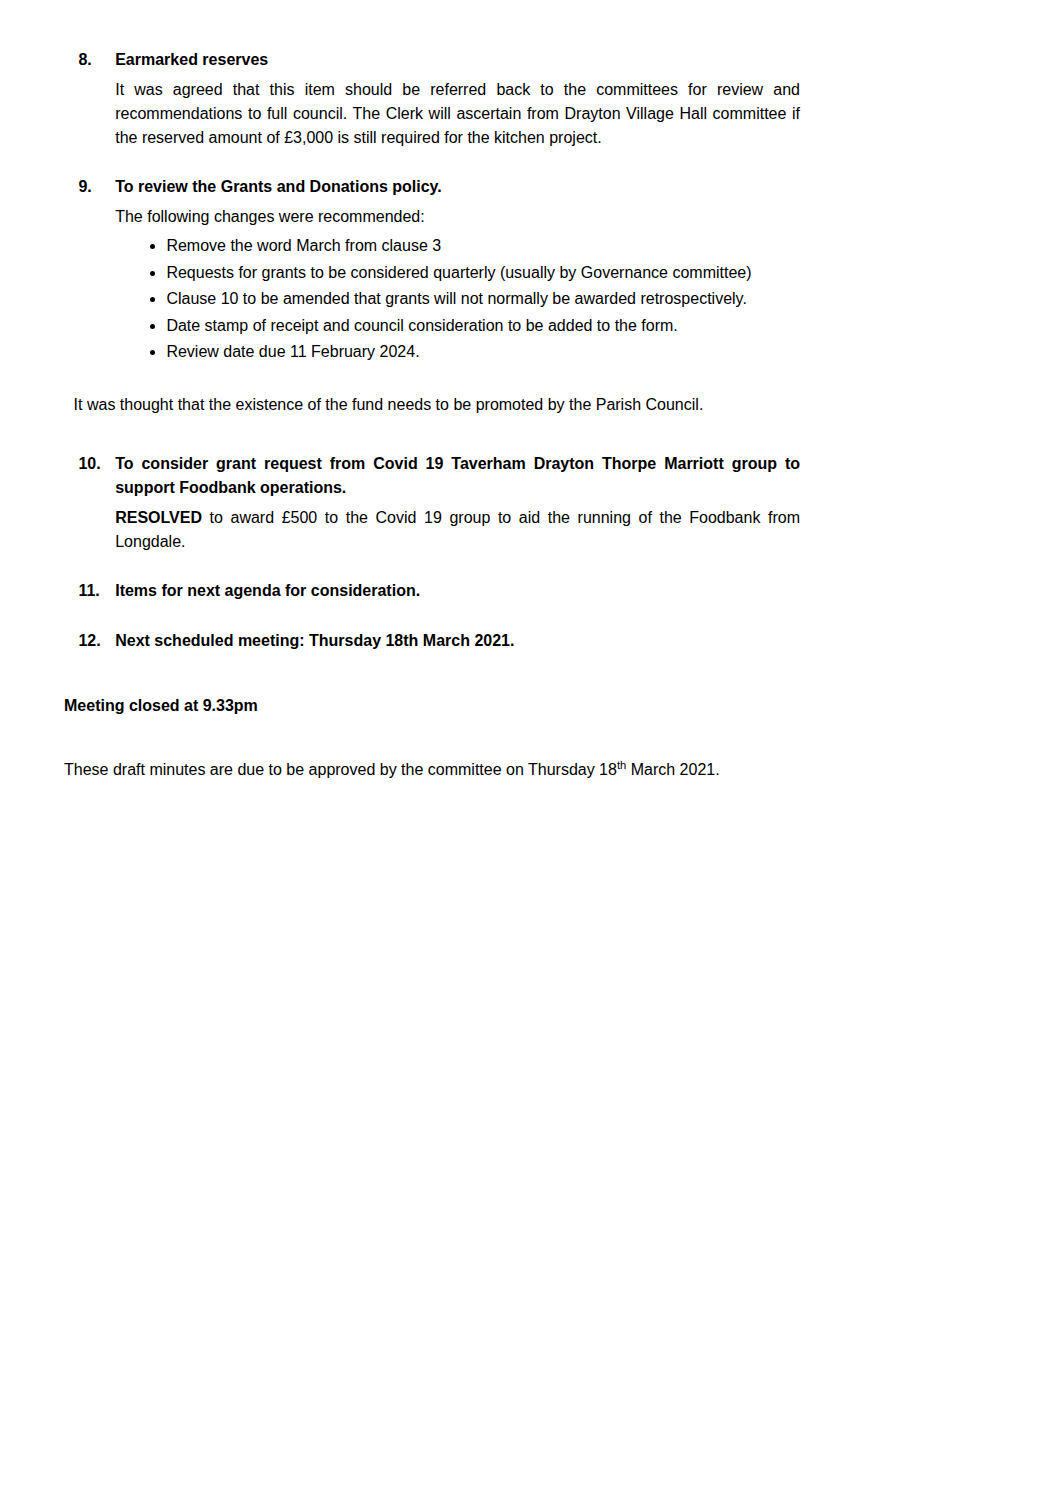Earmarked reserves
It was agreed that this item should be referred back to the committees for review and recommendations to full council. The Clerk will ascertain from Drayton Village Hall committee if the reserved amount of £3,000 is still required for the kitchen project.
To review the Grants and Donations policy.
The following changes were recommended:
Remove the word March from clause 3
Requests for grants to be considered quarterly (usually by Governance committee)
Clause 10 to be amended that grants will not normally be awarded retrospectively.
Date stamp of receipt and council consideration to be added to the form.
Review date due 11 February 2024.
It was thought that the existence of the fund needs to be promoted by the Parish Council.
To consider grant request from Covid 19 Taverham Drayton Thorpe Marriott group to support Foodbank operations.
RESOLVED to award £500 to the Covid 19 group to aid the running of the Foodbank from Longdale.
Items for next agenda for consideration.
Next scheduled meeting: Thursday 18th March 2021.
Meeting closed at 9.33pm
These draft minutes are due to be approved by the committee on Thursday 18th March 2021.